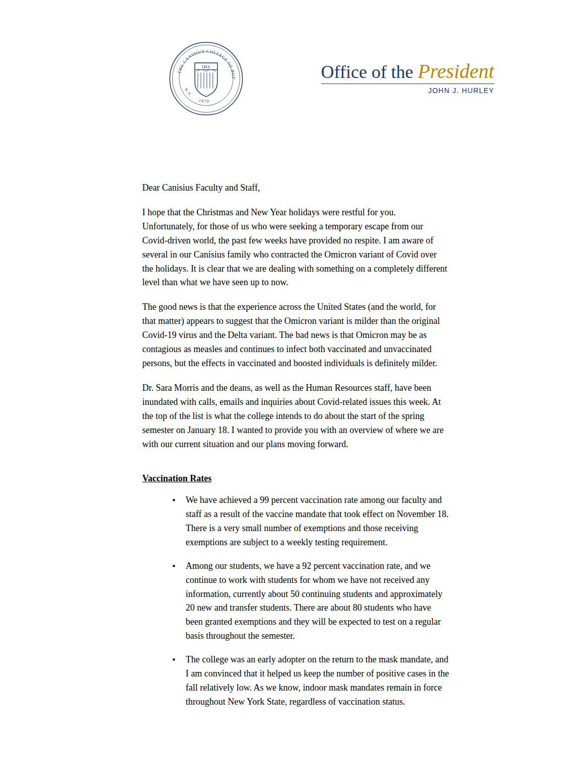THE CANISIUS COLLEGE OF BUFFALO N.Y. 1870 IHS
Office of the President
JOHN J. HURLEY
Dear Canisius Faculty and Staff,
I hope that the Christmas and New Year holidays were restful for you. Unfortunately, for those of us who were seeking a temporary escape from our Covid-driven world, the past few weeks have provided no respite. I am aware of several in our Canisius family who contracted the Omicron variant of Covid over the holidays. It is clear that we are dealing with something on a completely different level than what we have seen up to now.
The good news is that the experience across the United States (and the world, for that matter) appears to suggest that the Omicron variant is milder than the original Covid-19 virus and the Delta variant. The bad news is that Omicron may be as contagious as measles and continues to infect both vaccinated and unvaccinated persons, but the effects in vaccinated and boosted individuals is definitely milder.
Dr. Sara Morris and the deans, as well as the Human Resources staff, have been inundated with calls, emails and inquiries about Covid-related issues this week. At the top of the list is what the college intends to do about the start of the spring semester on January 18. I wanted to provide you with an overview of where we are with our current situation and our plans moving forward.
Vaccination Rates
We have achieved a 99 percent vaccination rate among our faculty and staff as a result of the vaccine mandate that took effect on November 18. There is a very small number of exemptions and those receiving exemptions are subject to a weekly testing requirement.
Among our students, we have a 92 percent vaccination rate, and we continue to work with students for whom we have not received any information, currently about 50 continuing students and approximately 20 new and transfer students. There are about 80 students who have been granted exemptions and they will be expected to test on a regular basis throughout the semester.
The college was an early adopter on the return to the mask mandate, and I am convinced that it helped us keep the number of positive cases in the fall relatively low. As we know, indoor mask mandates remain in force throughout New York State, regardless of vaccination status.